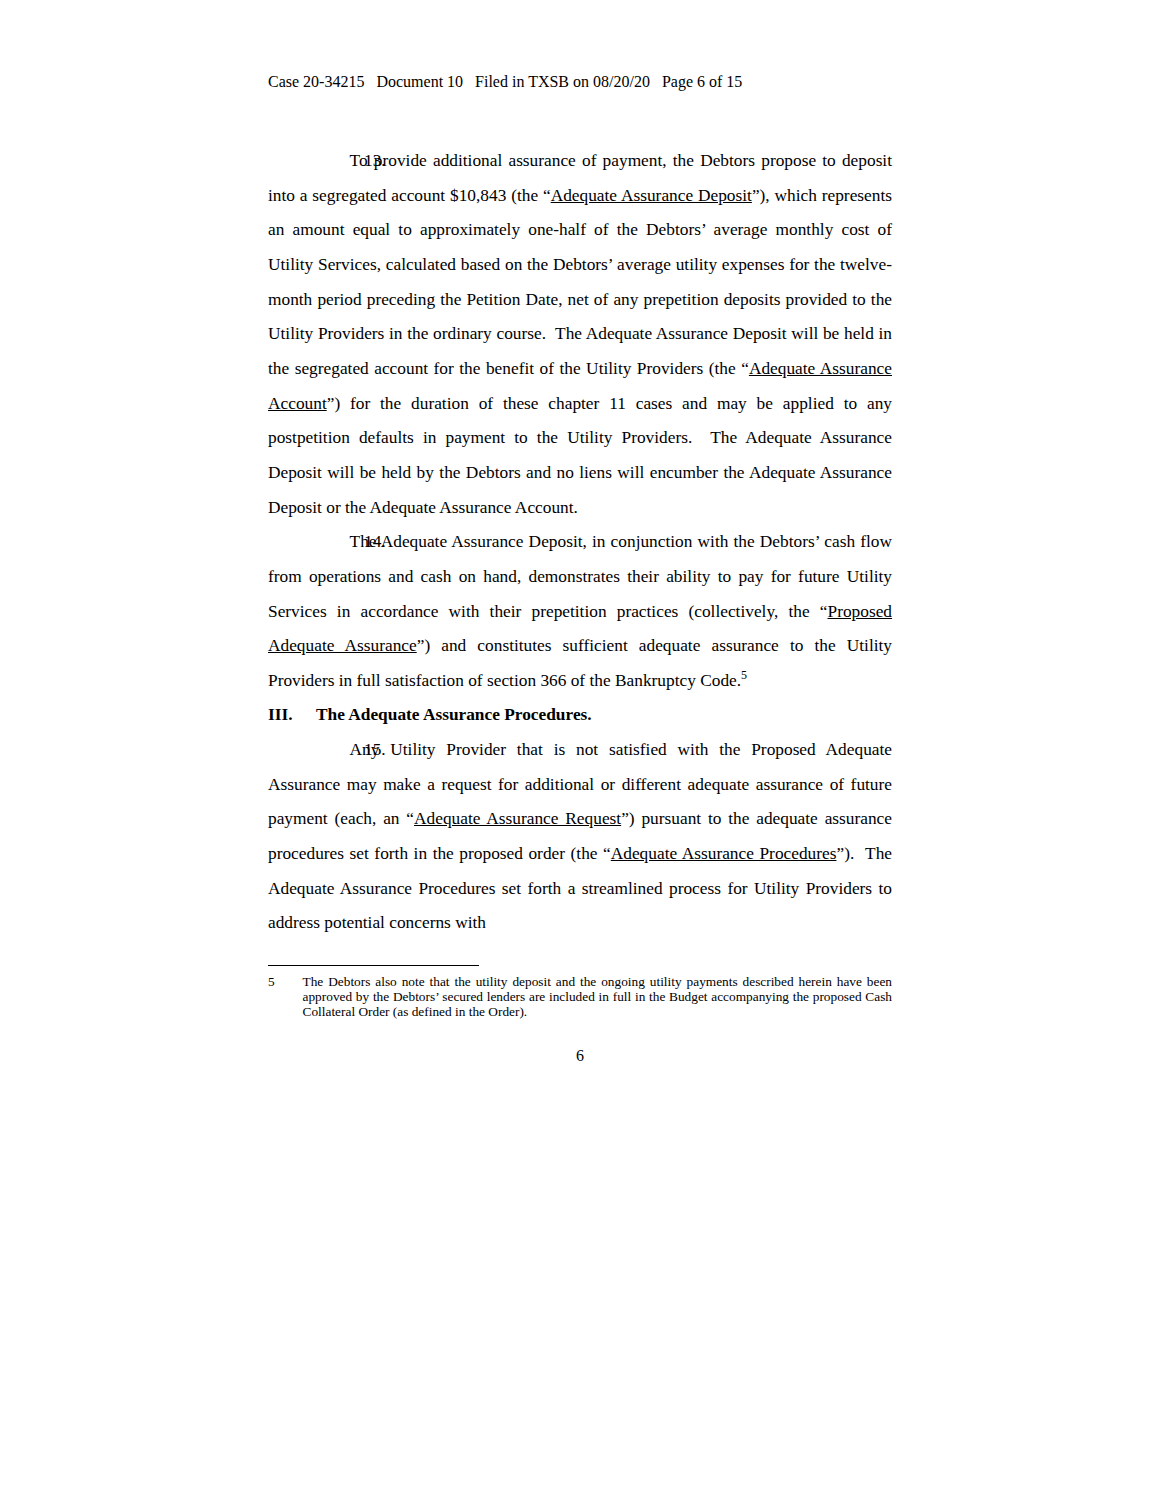Case 20-34215 Document 10 Filed in TXSB on 08/20/20 Page 6 of 15
13. To provide additional assurance of payment, the Debtors propose to deposit into a segregated account $10,843 (the “Adequate Assurance Deposit”), which represents an amount equal to approximately one-half of the Debtors’ average monthly cost of Utility Services, calculated based on the Debtors’ average utility expenses for the twelve-month period preceding the Petition Date, net of any prepetition deposits provided to the Utility Providers in the ordinary course. The Adequate Assurance Deposit will be held in the segregated account for the benefit of the Utility Providers (the “Adequate Assurance Account”) for the duration of these chapter 11 cases and may be applied to any postpetition defaults in payment to the Utility Providers. The Adequate Assurance Deposit will be held by the Debtors and no liens will encumber the Adequate Assurance Deposit or the Adequate Assurance Account.
14. The Adequate Assurance Deposit, in conjunction with the Debtors’ cash flow from operations and cash on hand, demonstrates their ability to pay for future Utility Services in accordance with their prepetition practices (collectively, the “Proposed Adequate Assurance”) and constitutes sufficient adequate assurance to the Utility Providers in full satisfaction of section 366 of the Bankruptcy Code.5
III. The Adequate Assurance Procedures.
15. Any Utility Provider that is not satisfied with the Proposed Adequate Assurance may make a request for additional or different adequate assurance of future payment (each, an “Adequate Assurance Request”) pursuant to the adequate assurance procedures set forth in the proposed order (the “Adequate Assurance Procedures”). The Adequate Assurance Procedures set forth a streamlined process for Utility Providers to address potential concerns with
5
The Debtors also note that the utility deposit and the ongoing utility payments described herein have been approved by the Debtors’ secured lenders are included in full in the Budget accompanying the proposed Cash Collateral Order (as defined in the Order).
6